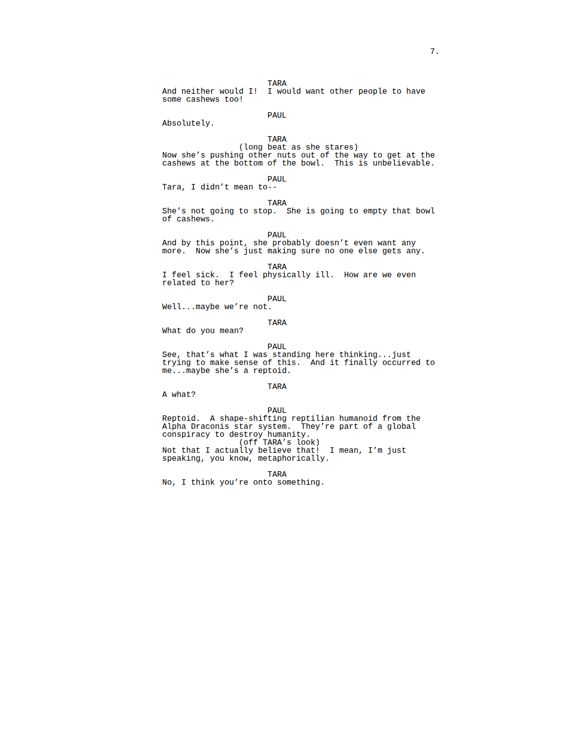7.
TARA
And neither would I! I would want other people to have some cashews too!
PAUL
Absolutely.
TARA
(long beat as she stares)
Now she’s pushing other nuts out of the way to get at the cashews at the bottom of the bowl. This is unbelievable.
PAUL
Tara, I didn’t mean to--
TARA
She’s not going to stop. She is going to empty that bowl of cashews.
PAUL
And by this point, she probably doesn’t even want any more. Now she’s just making sure no one else gets any.
TARA
I feel sick. I feel physically ill. How are we even related to her?
PAUL
Well...maybe we’re not.
TARA
What do you mean?
PAUL
See, that’s what I was standing here thinking...just trying to make sense of this. And it finally occurred to me...maybe she’s a reptoid.
TARA
A what?
PAUL
Reptoid. A shape-shifting reptilian humanoid from the Alpha Draconis star system. They’re part of a global conspiracy to destroy humanity.
(off TARA’s look)
Not that I actually believe that! I mean, I’m just speaking, you know, metaphorically.
TARA
No, I think you’re onto something.